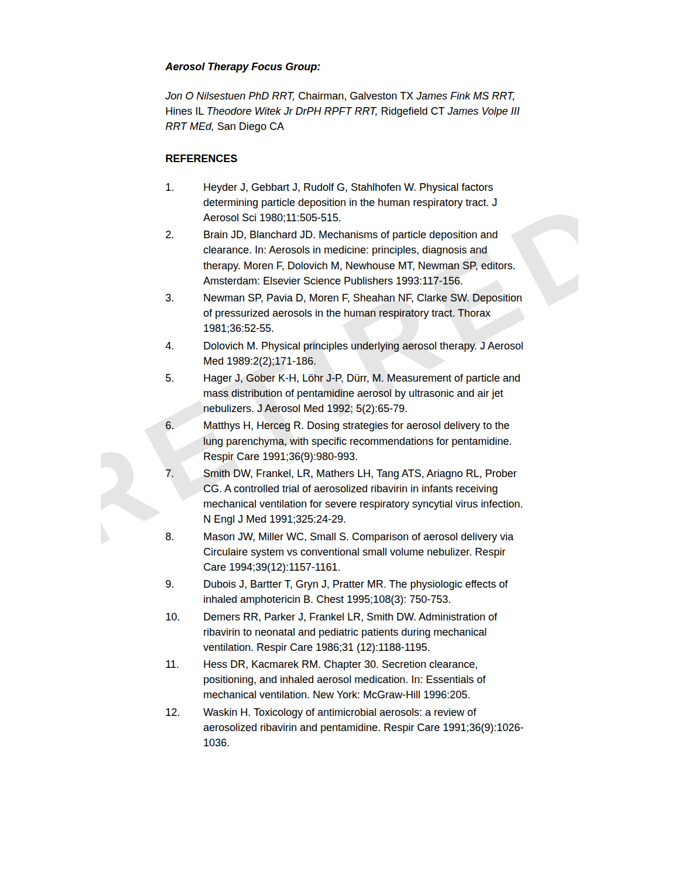RETIRED
Aerosol Therapy Focus Group:
Jon O Nilsestuen PhD RRT, Chairman, Galveston TX James Fink MS RRT, Hines IL Theodore Witek Jr DrPH RPFT RRT, Ridgefield CT James Volpe III RRT MEd, San Diego CA
REFERENCES
1. Heyder J, Gebbart J, Rudolf G, Stahlhofen W. Physical factors determining particle deposition in the human respiratory tract. J Aerosol Sci 1980;11:505-515.
2. Brain JD, Blanchard JD. Mechanisms of particle deposition and clearance. In: Aerosols in medicine: principles, diagnosis and therapy. Moren F, Dolovich M, Newhouse MT, Newman SP, editors. Amsterdam: Elsevier Science Publishers 1993:117-156.
3. Newman SP, Pavia D, Moren F, Sheahan NF, Clarke SW. Deposition of pressurized aerosols in the human respiratory tract. Thorax 1981;36:52-55.
4. Dolovich M. Physical principles underlying aerosol therapy. J Aerosol Med 1989:2(2);171-186.
5. Hager J, Gober K-H, Löhr J-P, Dürr, M. Measurement of particle and mass distribution of pentamidine aerosol by ultrasonic and air jet nebulizers. J Aerosol Med 1992; 5(2):65-79.
6. Matthys H, Herceg R. Dosing strategies for aerosol delivery to the lung parenchyma, with specific recommendations for pentamidine. Respir Care 1991;36(9):980-993.
7. Smith DW, Frankel, LR, Mathers LH, Tang ATS, Ariagno RL, Prober CG. A controlled trial of aerosolized ribavirin in infants receiving mechanical ventilation for severe respiratory syncytial virus infection. N Engl J Med 1991;325:24-29.
8. Mason JW, Miller WC, Small S. Comparison of aerosol delivery via Circulaire system vs conventional small volume nebulizer. Respir Care 1994;39(12):1157-1161.
9. Dubois J, Bartter T, Gryn J, Pratter MR. The physiologic effects of inhaled amphotericin B. Chest 1995;108(3): 750-753.
10. Demers RR, Parker J, Frankel LR, Smith DW. Administration of ribavirin to neonatal and pediatric patients during mechanical ventilation. Respir Care 1986;31 (12):1188-1195.
11. Hess DR, Kacmarek RM. Chapter 30. Secretion clearance, positioning, and inhaled aerosol medication. In: Essentials of mechanical ventilation. New York: McGraw-Hill 1996:205.
12. Waskin H. Toxicology of antimicrobial aerosols: a review of aerosolized ribavirin and pentamidine. Respir Care 1991;36(9):1026-1036.